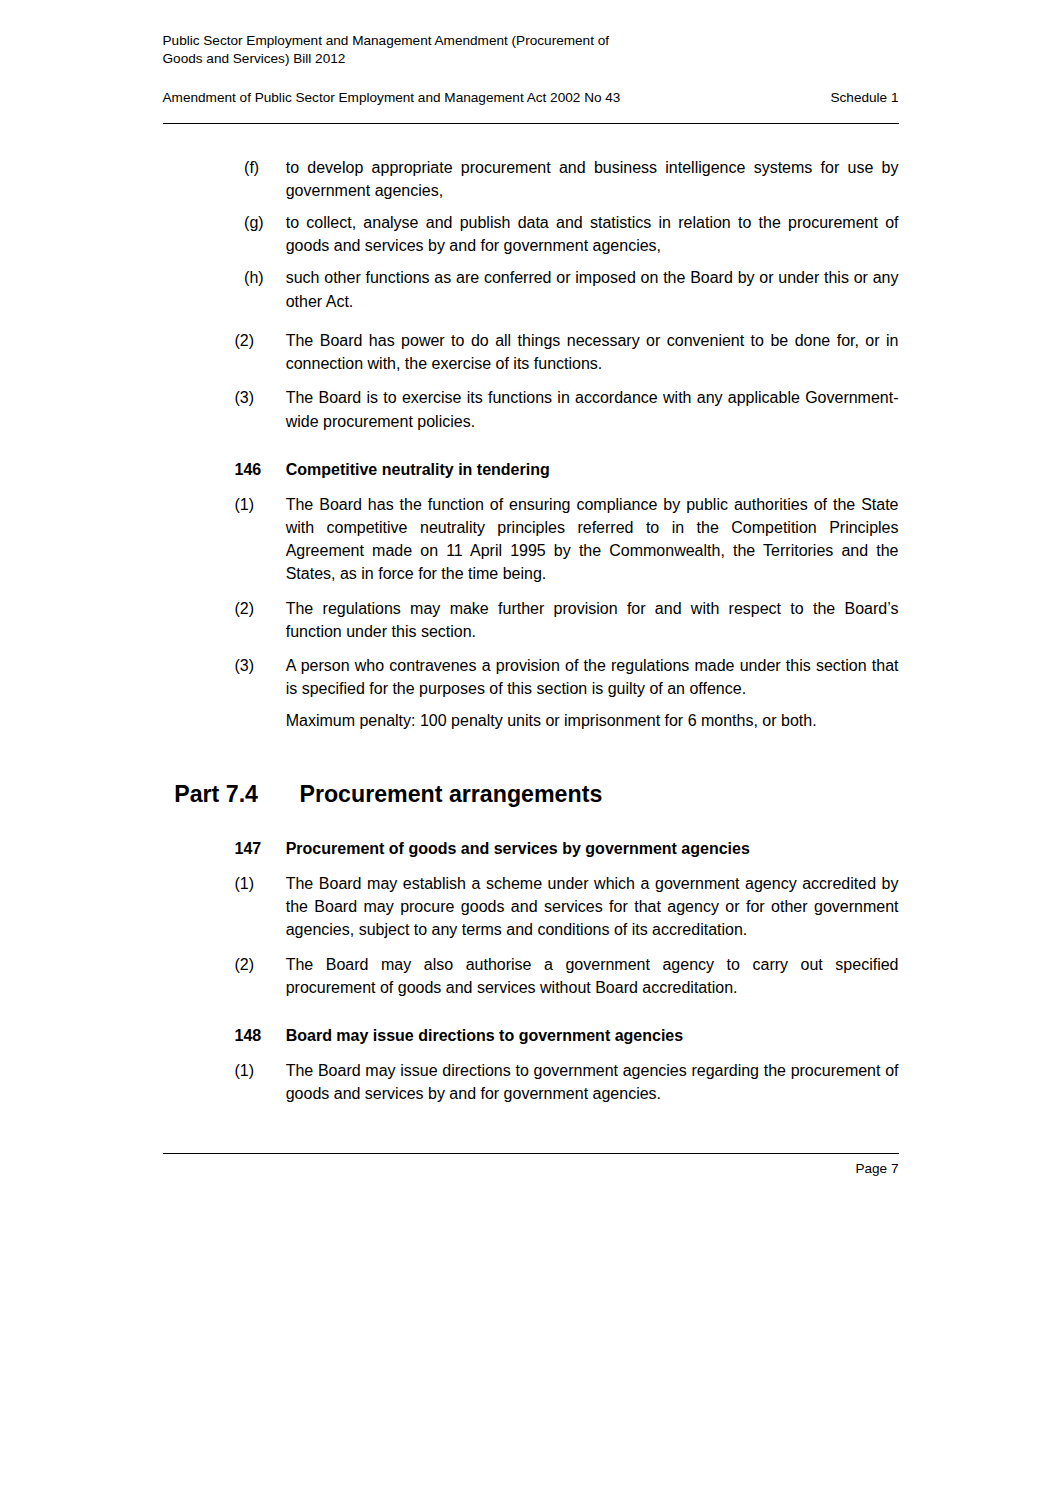Public Sector Employment and Management Amendment (Procurement of
Goods and Services) Bill 2012
Amendment of Public Sector Employment and Management Act 2002 No 43 Schedule 1
(f) to develop appropriate procurement and business intelligence systems for use by government agencies,
(g) to collect, analyse and publish data and statistics in relation to the procurement of goods and services by and for government agencies,
(h) such other functions as are conferred or imposed on the Board by or under this or any other Act.
(2) The Board has power to do all things necessary or convenient to be done for, or in connection with, the exercise of its functions.
(3) The Board is to exercise its functions in accordance with any applicable Government-wide procurement policies.
146 Competitive neutrality in tendering
(1) The Board has the function of ensuring compliance by public authorities of the State with competitive neutrality principles referred to in the Competition Principles Agreement made on 11 April 1995 by the Commonwealth, the Territories and the States, as in force for the time being.
(2) The regulations may make further provision for and with respect to the Board’s function under this section.
(3) A person who contravenes a provision of the regulations made under this section that is specified for the purposes of this section is guilty of an offence.
Maximum penalty: 100 penalty units or imprisonment for 6 months, or both.
Part 7.4 Procurement arrangements
147 Procurement of goods and services by government agencies
(1) The Board may establish a scheme under which a government agency accredited by the Board may procure goods and services for that agency or for other government agencies, subject to any terms and conditions of its accreditation.
(2) The Board may also authorise a government agency to carry out specified procurement of goods and services without Board accreditation.
148 Board may issue directions to government agencies
(1) The Board may issue directions to government agencies regarding the procurement of goods and services by and for government agencies.
Page 7